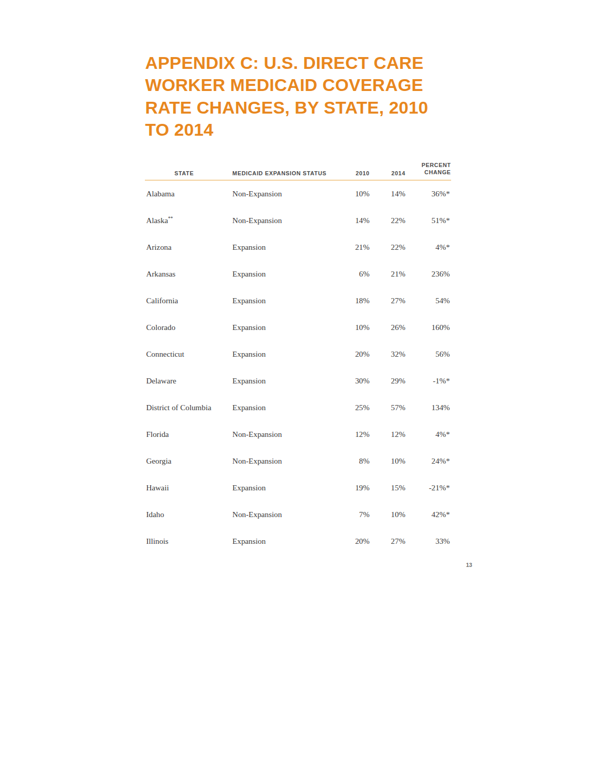Appendix C: U.S. Direct Care Worker Medicaid Coverage Rate Changes, by State, 2010 to 2014
| State | Medicaid Expansion Status | 2010 | 2014 | Percent Change |
| --- | --- | --- | --- | --- |
| Alabama | Non-Expansion | 10% | 14% | 36%* |
| Alaska ** | Non-Expansion | 14% | 22% | 51%* |
| Arizona | Expansion | 21% | 22% | 4%* |
| Arkansas | Expansion | 6% | 21% | 236% |
| California | Expansion | 18% | 27% | 54% |
| Colorado | Expansion | 10% | 26% | 160% |
| Connecticut | Expansion | 20% | 32% | 56% |
| Delaware | Expansion | 30% | 29% | -1%* |
| District of Columbia | Expansion | 25% | 57% | 134% |
| Florida | Non-Expansion | 12% | 12% | 4%* |
| Georgia | Non-Expansion | 8% | 10% | 24%* |
| Hawaii | Expansion | 19% | 15% | -21%* |
| Idaho | Non-Expansion | 7% | 10% | 42%* |
| Illinois | Expansion | 20% | 27% | 33% |
13